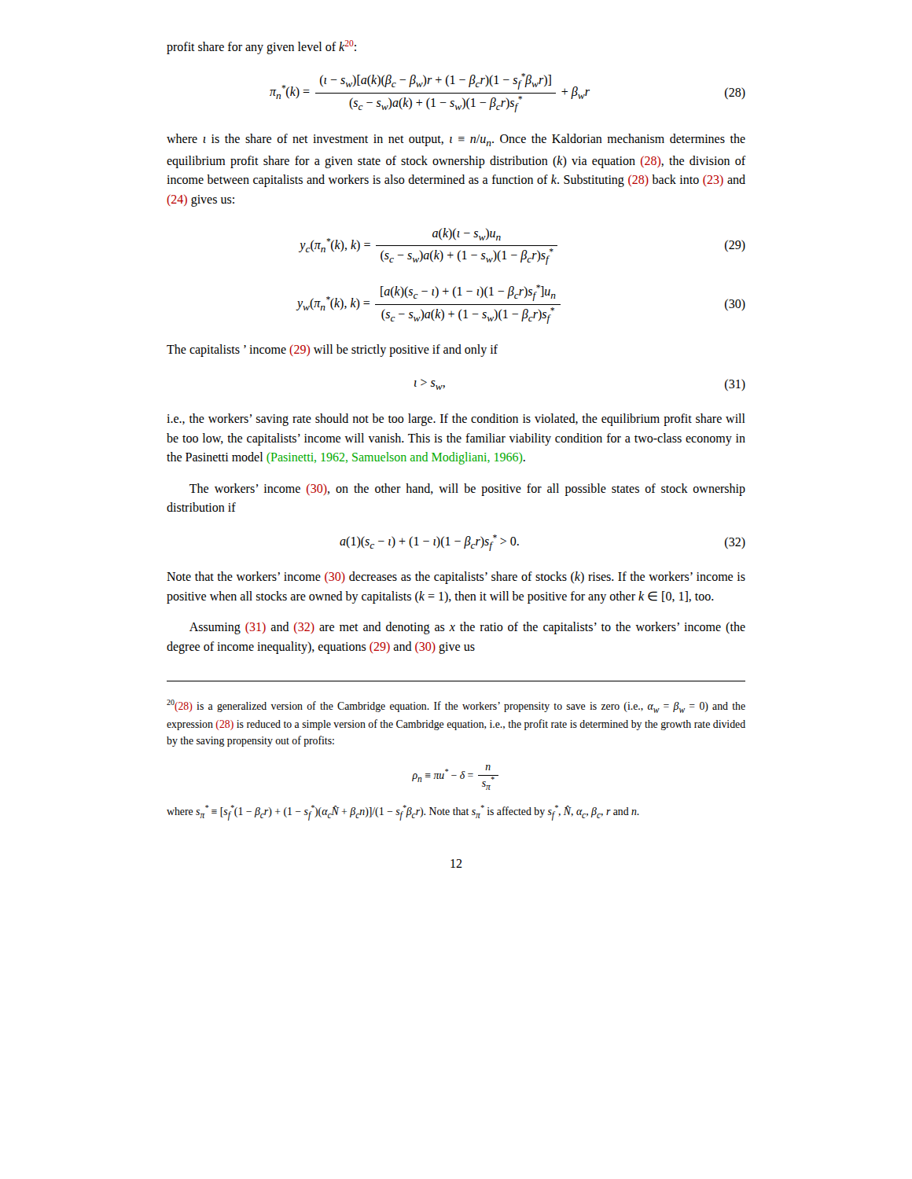profit share for any given level of k20:
πn*(k) = (ι − sw)[a(k)(βc − βw)r + (1 − βcr)(1 − sf*βwr)] (sc − sw)a(k) + (1 − sw)(1 − βcr)sf* + βwr
(28)
where ι is the share of net investment in net output, ι ≡ n/un. Once the Kaldorian mechanism determines the equilibrium profit share for a given state of stock ownership distribution (k) via equation (28), the division of income between capitalists and workers is also determined as a function of k. Substituting (28) back into (23) and (24) gives us:
yc(πn*(k), k) = a(k)(ι − sw)un (sc − sw)a(k) + (1 − sw)(1 − βcr)sf*
(29)
yw(πn*(k), k) = [a(k)(sc − ι) + (1 − ι)(1 − βcr)sf*]un (sc − sw)a(k) + (1 − sw)(1 − βcr)sf*
(30)
The capitalists ’ income (29) will be strictly positive if and only if
ι > sw,
(31)
i.e., the workers’ saving rate should not be too large. If the condition is violated, the equilibrium profit share will be too low, the capitalists’ income will vanish. This is the familiar viability condition for a two-class economy in the Pasinetti model (Pasinetti, 1962, Samuelson and Modigliani, 1966).
The workers’ income (30), on the other hand, will be positive for all possible states of stock ownership distribution if
a(1)(sc − ι) + (1 − ι)(1 − βcr)sf* > 0.
(32)
Note that the workers’ income (30) decreases as the capitalists’ share of stocks (k) rises. If the workers’ income is positive when all stocks are owned by capitalists (k = 1), then it will be positive for any other k ∈ [0, 1], too.
Assuming (31) and (32) are met and denoting as x the ratio of the capitalists’ to the workers’ income (the degree of income inequality), equations (29) and (30) give us
20(28) is a generalized version of the Cambridge equation. If the workers’ propensity to save is zero (i.e., αw = βw = 0) and the expression (28) is reduced to a simple version of the Cambridge equation, i.e., the profit rate is determined by the growth rate divided by the saving propensity out of profits:
ρn ≡ πu* − δ = nsπ*
where sπ* ≡ [sf*(1 − βcr) + (1 − sf*)(αcN̂ + βcn)]/(1 − sf*βcr). Note that sπ* is affected by sf*, N̂, αc, βc, r and n.
12